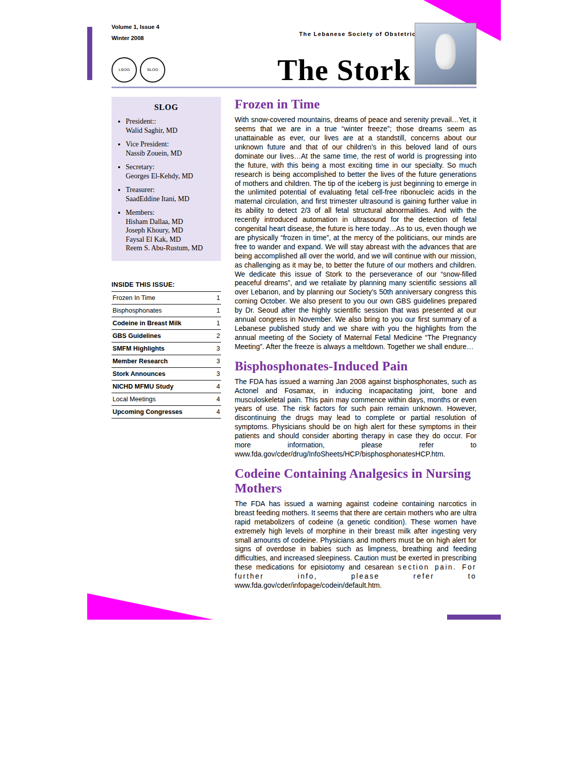Volume 1, Issue 4
Winter 2008
The Lebanese Society of Obstetrics and Gynecology
LSOG
SLOG
The Stork
SLOG
President::
Walid Saghir, MD
Vice President:
Nassib Zouein, MD
Secretary:
Georges El-Kehdy, MD
Treasurer:
SaadEddine Itani, MD
Members:
Hisham Dallaa, MD
Joseph Khoury, MD
Faysal El Kak, MD
Reem S. Abu-Rustum, MD
INSIDE THIS ISSUE:
| Frozen In Time | 1 |
| Bisphosphonates | 1 |
| Codeine in Breast Milk | 1 |
| GBS Guidelines | 2 |
| SMFM Highlights | 3 |
| Member Research | 3 |
| Stork Announces | 3 |
| NICHD MFMU Study | 4 |
| Local Meetings | 4 |
| Upcoming Congresses | 4 |
Frozen in Time
With snow-covered mountains, dreams of peace and serenity prevail…Yet, it seems that we are in a true “winter freeze”; those dreams seem as unattainable as ever, our lives are at a standstill, concerns about our unknown future and that of our children’s in this beloved land of ours dominate our lives…At the same time, the rest of world is progressing into the future, with this being a most exciting time in our specialty. So much research is being accomplished to better the lives of the future generations of mothers and children. The tip of the iceberg is just beginning to emerge in the unlimited potential of evaluating fetal cell-free ribonucleic acids in the maternal circulation, and first trimester ultrasound is gaining further value in its ability to detect 2/3 of all fetal structural abnormalities. And with the recently introduced automation in ultrasound for the detection of fetal congenital heart disease, the future is here today…As to us, even though we are physically “frozen in time”, at the mercy of the politicians, our minds are free to wander and expand. We will stay abreast with the advances that are being accomplished all over the world, and we will continue with our mission, as challenging as it may be, to better the future of our mothers and children. We dedicate this issue of Stork to the perseverance of our “snow-filled peaceful dreams”, and we retaliate by planning many scientific sessions all over Lebanon, and by planning our Society’s 50th anniversary congress this coming October. We also present to you our own GBS guidelines prepared by Dr. Seoud after the highly scientific session that was presented at our annual congress in November. We also bring to you our first summary of a Lebanese published study and we share with you the highlights from the annual meeting of the Society of Maternal Fetal Medicine “The Pregnancy Meeting”. After the freeze is always a meltdown. Together we shall endure…
Bisphosphonates-Induced Pain
The FDA has issued a warning Jan 2008 against bisphosphonates, such as Actonel and Fosamax, in inducing incapacitating joint, bone and musculoskeletal pain. This pain may commence within days, months or even years of use. The risk factors for such pain remain unknown. However, discontinuing the drugs may lead to complete or partial resolution of symptoms. Physicians should be on high alert for these symptoms in their patients and should consider aborting therapy in case they do occur. For more information, please refer to www.fda.gov/cder/drug/InfoSheets/HCP/bisphosphonatesHCP.htm.
Codeine Containing Analgesics in Nursing Mothers
The FDA has issued a warning against codeine containing narcotics in breast feeding mothers. It seems that there are certain mothers who are ultra rapid metabolizers of codeine (a genetic condition). These women have extremely high levels of morphine in their breast milk after ingesting very small amounts of codeine. Physicians and mothers must be on high alert for signs of overdose in babies such as limpness, breathing and feeding difficulties, and increased sleepiness. Caution must be exerted in prescribing these medications for episiotomy and cesarean section pain. For further info, please refer to www.fda.gov/cder/infopage/codein/default.htm.